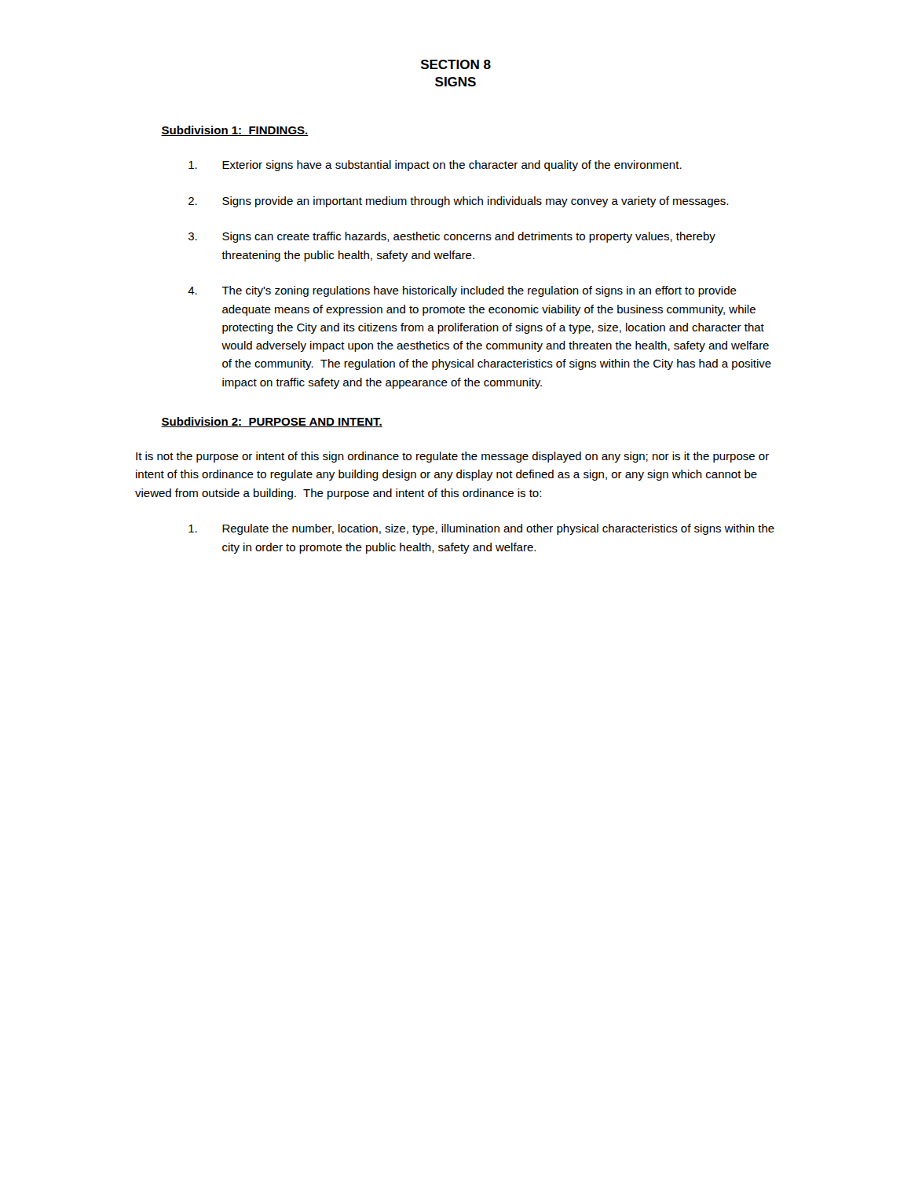SECTION 8
SIGNS
Subdivision 1: FINDINGS.
Exterior signs have a substantial impact on the character and quality of the environment.
Signs provide an important medium through which individuals may convey a variety of messages.
Signs can create traffic hazards, aesthetic concerns and detriments to property values, thereby threatening the public health, safety and welfare.
The city's zoning regulations have historically included the regulation of signs in an effort to provide adequate means of expression and to promote the economic viability of the business community, while protecting the City and its citizens from a proliferation of signs of a type, size, location and character that would adversely impact upon the aesthetics of the community and threaten the health, safety and welfare of the community. The regulation of the physical characteristics of signs within the City has had a positive impact on traffic safety and the appearance of the community.
Subdivision 2: PURPOSE AND INTENT.
It is not the purpose or intent of this sign ordinance to regulate the message displayed on any sign; nor is it the purpose or intent of this ordinance to regulate any building design or any display not defined as a sign, or any sign which cannot be viewed from outside a building. The purpose and intent of this ordinance is to:
Regulate the number, location, size, type, illumination and other physical characteristics of signs within the city in order to promote the public health, safety and welfare.